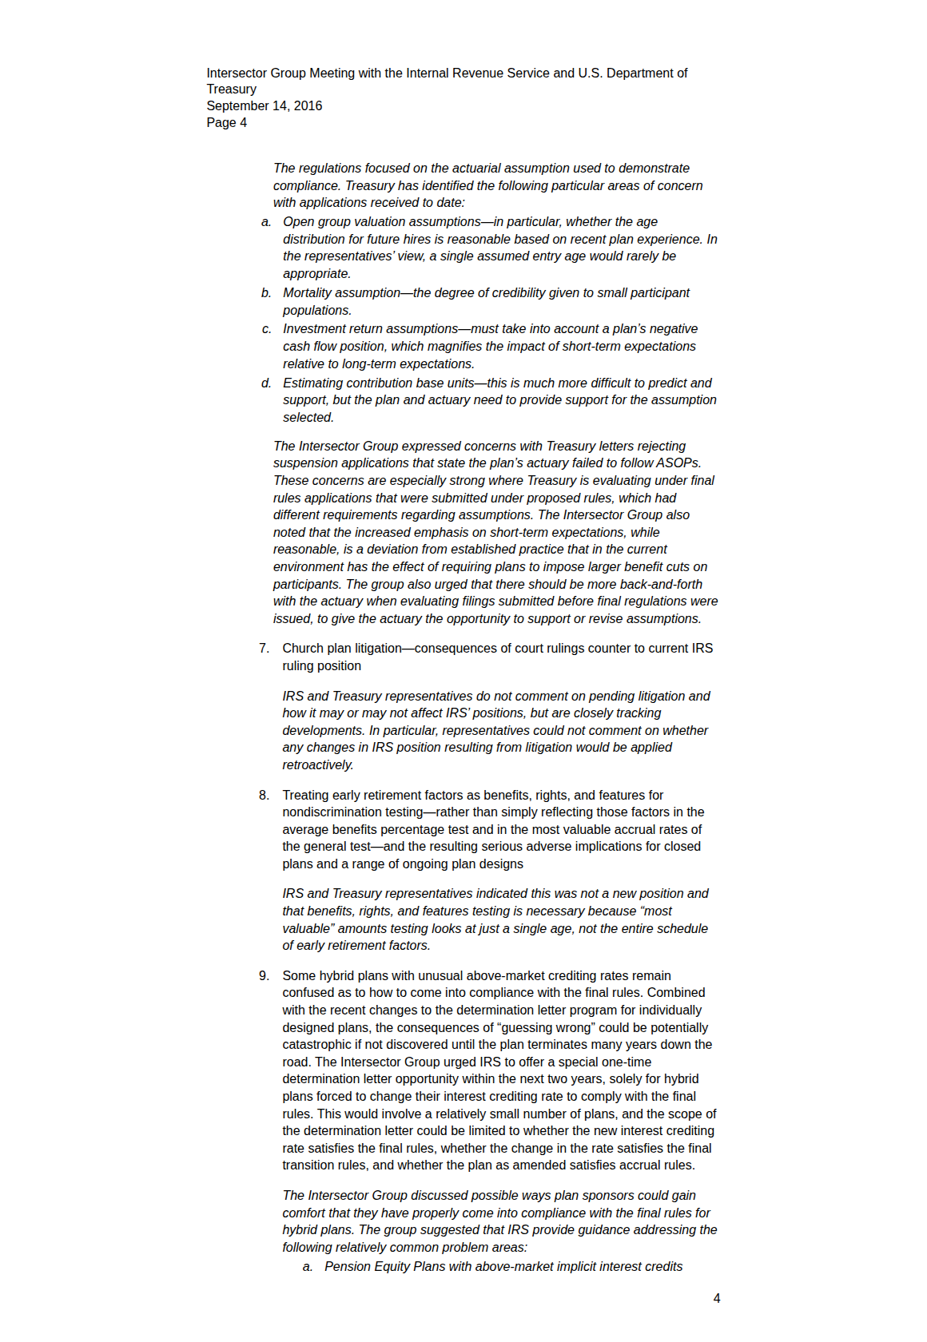Intersector Group Meeting with the Internal Revenue Service and U.S. Department of Treasury
September 14, 2016
Page 4
The regulations focused on the actuarial assumption used to demonstrate compliance. Treasury has identified the following particular areas of concern with applications received to date:
Open group valuation assumptions—in particular, whether the age distribution for future hires is reasonable based on recent plan experience. In the representatives’ view, a single assumed entry age would rarely be appropriate.
Mortality assumption—the degree of credibility given to small participant populations.
Investment return assumptions—must take into account a plan’s negative cash flow position, which magnifies the impact of short-term expectations relative to long-term expectations.
Estimating contribution base units—this is much more difficult to predict and support, but the plan and actuary need to provide support for the assumption selected.
The Intersector Group expressed concerns with Treasury letters rejecting suspension applications that state the plan’s actuary failed to follow ASOPs. These concerns are especially strong where Treasury is evaluating under final rules applications that were submitted under proposed rules, which had different requirements regarding assumptions. The Intersector Group also noted that the increased emphasis on short-term expectations, while reasonable, is a deviation from established practice that in the current environment has the effect of requiring plans to impose larger benefit cuts on participants. The group also urged that there should be more back-and-forth with the actuary when evaluating filings submitted before final regulations were issued, to give the actuary the opportunity to support or revise assumptions.
Church plan litigation—consequences of court rulings counter to current IRS ruling position
IRS and Treasury representatives do not comment on pending litigation and how it may or may not affect IRS’ positions, but are closely tracking developments. In particular, representatives could not comment on whether any changes in IRS position resulting from litigation would be applied retroactively.
Treating early retirement factors as benefits, rights, and features for nondiscrimination testing—rather than simply reflecting those factors in the average benefits percentage test and in the most valuable accrual rates of the general test—and the resulting serious adverse implications for closed plans and a range of ongoing plan designs
IRS and Treasury representatives indicated this was not a new position and that benefits, rights, and features testing is necessary because “most valuable” amounts testing looks at just a single age, not the entire schedule of early retirement factors.
Some hybrid plans with unusual above-market crediting rates remain confused as to how to come into compliance with the final rules. Combined with the recent changes to the determination letter program for individually designed plans, the consequences of “guessing wrong” could be potentially catastrophic if not discovered until the plan terminates many years down the road. The Intersector Group urged IRS to offer a special one-time determination letter opportunity within the next two years, solely for hybrid plans forced to change their interest crediting rate to comply with the final rules. This would involve a relatively small number of plans, and the scope of the determination letter could be limited to whether the new interest crediting rate satisfies the final rules, whether the change in the rate satisfies the final transition rules, and whether the plan as amended satisfies accrual rules.
The Intersector Group discussed possible ways plan sponsors could gain comfort that they have properly come into compliance with the final rules for hybrid plans. The group suggested that IRS provide guidance addressing the following relatively common problem areas:
Pension Equity Plans with above-market implicit interest credits
4